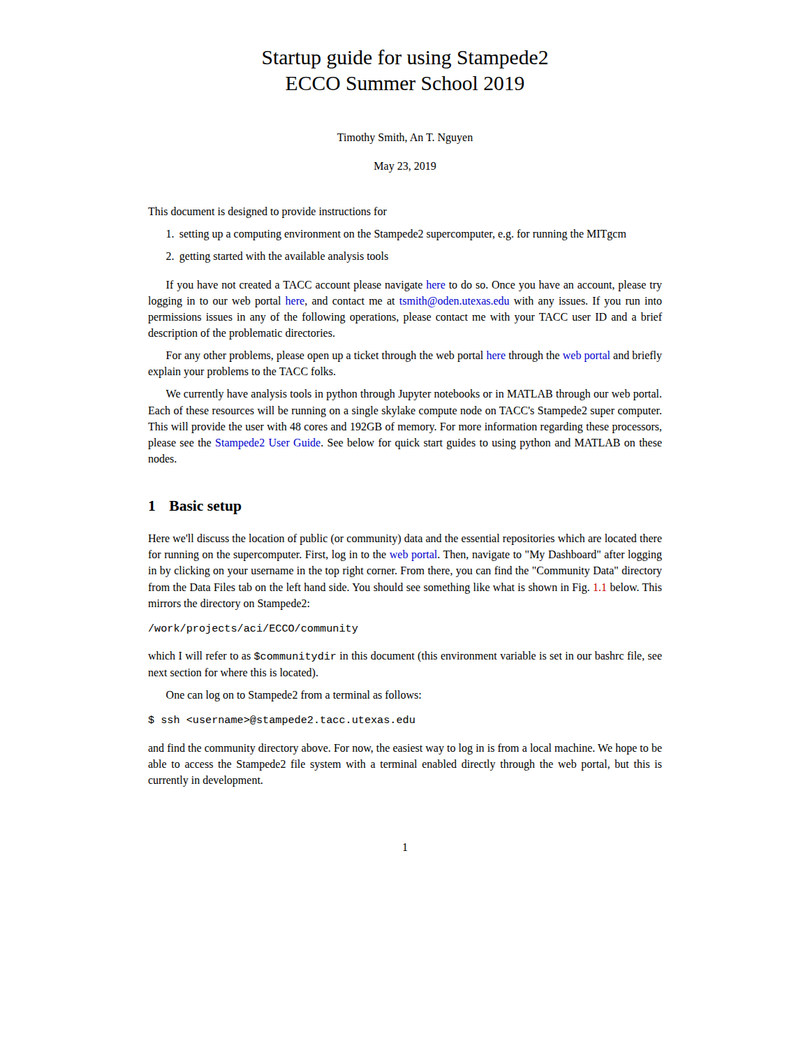Startup guide for using Stampede2
ECCO Summer School 2019
Timothy Smith, An T. Nguyen
May 23, 2019
This document is designed to provide instructions for
setting up a computing environment on the Stampede2 supercomputer, e.g. for running the MITgcm
getting started with the available analysis tools
If you have not created a TACC account please navigate here to do so. Once you have an account, please try logging in to our web portal here, and contact me at tsmith@oden.utexas.edu with any issues. If you run into permissions issues in any of the following operations, please contact me with your TACC user ID and a brief description of the problematic directories.
For any other problems, please open up a ticket through the web portal here through the web portal and briefly explain your problems to the TACC folks.
We currently have analysis tools in python through Jupyter notebooks or in MATLAB through our web portal. Each of these resources will be running on a single skylake compute node on TACC's Stampede2 super computer. This will provide the user with 48 cores and 192GB of memory. For more information regarding these processors, please see the Stampede2 User Guide. See below for quick start guides to using python and MATLAB on these nodes.
1 Basic setup
Here we'll discuss the location of public (or community) data and the essential repositories which are located there for running on the supercomputer. First, log in to the web portal. Then, navigate to "My Dashboard" after logging in by clicking on your username in the top right corner. From there, you can find the "Community Data" directory from the Data Files tab on the left hand side. You should see something like what is shown in Fig. 1.1 below. This mirrors the directory on Stampede2:
/work/projects/aci/ECCO/community
which I will refer to as $communitydir in this document (this environment variable is set in our bashrc file, see next section for where this is located).
One can log on to Stampede2 from a terminal as follows:
$ ssh <username>@stampede2.tacc.utexas.edu
and find the community directory above. For now, the easiest way to log in is from a local machine. We hope to be able to access the Stampede2 file system with a terminal enabled directly through the web portal, but this is currently in development.
1